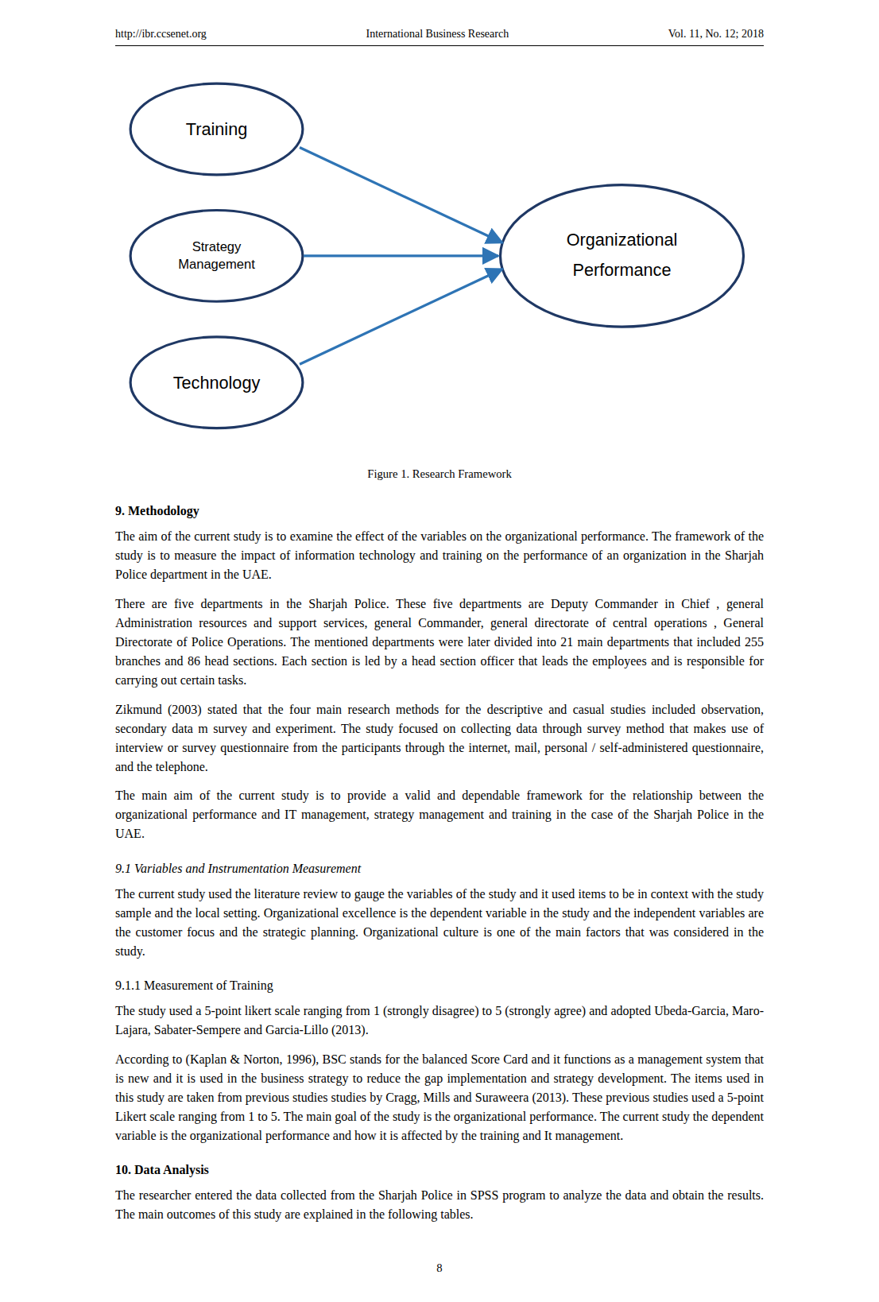http://ibr.ccsenet.org International Business Research Vol. 11, No. 12; 2018
Research Framework diagram Three ellipses labelled Training, Strategy Management and Technology each have an arrow pointing to a larger ellipse labelled Organizational Performance. Training Strategy Management Technology Organizational Performance
Figure 1. Research Framework
9. Methodology
The aim of the current study is to examine the effect of the variables on the organizational performance. The framework of the study is to measure the impact of information technology and training on the performance of an organization in the Sharjah Police department in the UAE.
There are five departments in the Sharjah Police. These five departments are Deputy Commander in Chief , general Administration resources and support services, general Commander, general directorate of central operations , General Directorate of Police Operations. The mentioned departments were later divided into 21 main departments that included 255 branches and 86 head sections. Each section is led by a head section officer that leads the employees and is responsible for carrying out certain tasks.
Zikmund (2003) stated that the four main research methods for the descriptive and casual studies included observation, secondary data m survey and experiment. The study focused on collecting data through survey method that makes use of interview or survey questionnaire from the participants through the internet, mail, personal / self-administered questionnaire, and the telephone.
The main aim of the current study is to provide a valid and dependable framework for the relationship between the organizational performance and IT management, strategy management and training in the case of the Sharjah Police in the UAE.
9.1 Variables and Instrumentation Measurement
The current study used the literature review to gauge the variables of the study and it used items to be in context with the study sample and the local setting. Organizational excellence is the dependent variable in the study and the independent variables are the customer focus and the strategic planning. Organizational culture is one of the main factors that was considered in the study.
9.1.1 Measurement of Training
The study used a 5-point likert scale ranging from 1 (strongly disagree) to 5 (strongly agree) and adopted Ubeda-Garcia, Maro-Lajara, Sabater-Sempere and Garcia-Lillo (2013).
According to (Kaplan & Norton, 1996), BSC stands for the balanced Score Card and it functions as a management system that is new and it is used in the business strategy to reduce the gap implementation and strategy development. The items used in this study are taken from previous studies studies by Cragg, Mills and Suraweera (2013). These previous studies used a 5-point Likert scale ranging from 1 to 5. The main goal of the study is the organizational performance. The current study the dependent variable is the organizational performance and how it is affected by the training and It management.
10. Data Analysis
The researcher entered the data collected from the Sharjah Police in SPSS program to analyze the data and obtain the results. The main outcomes of this study are explained in the following tables.
8